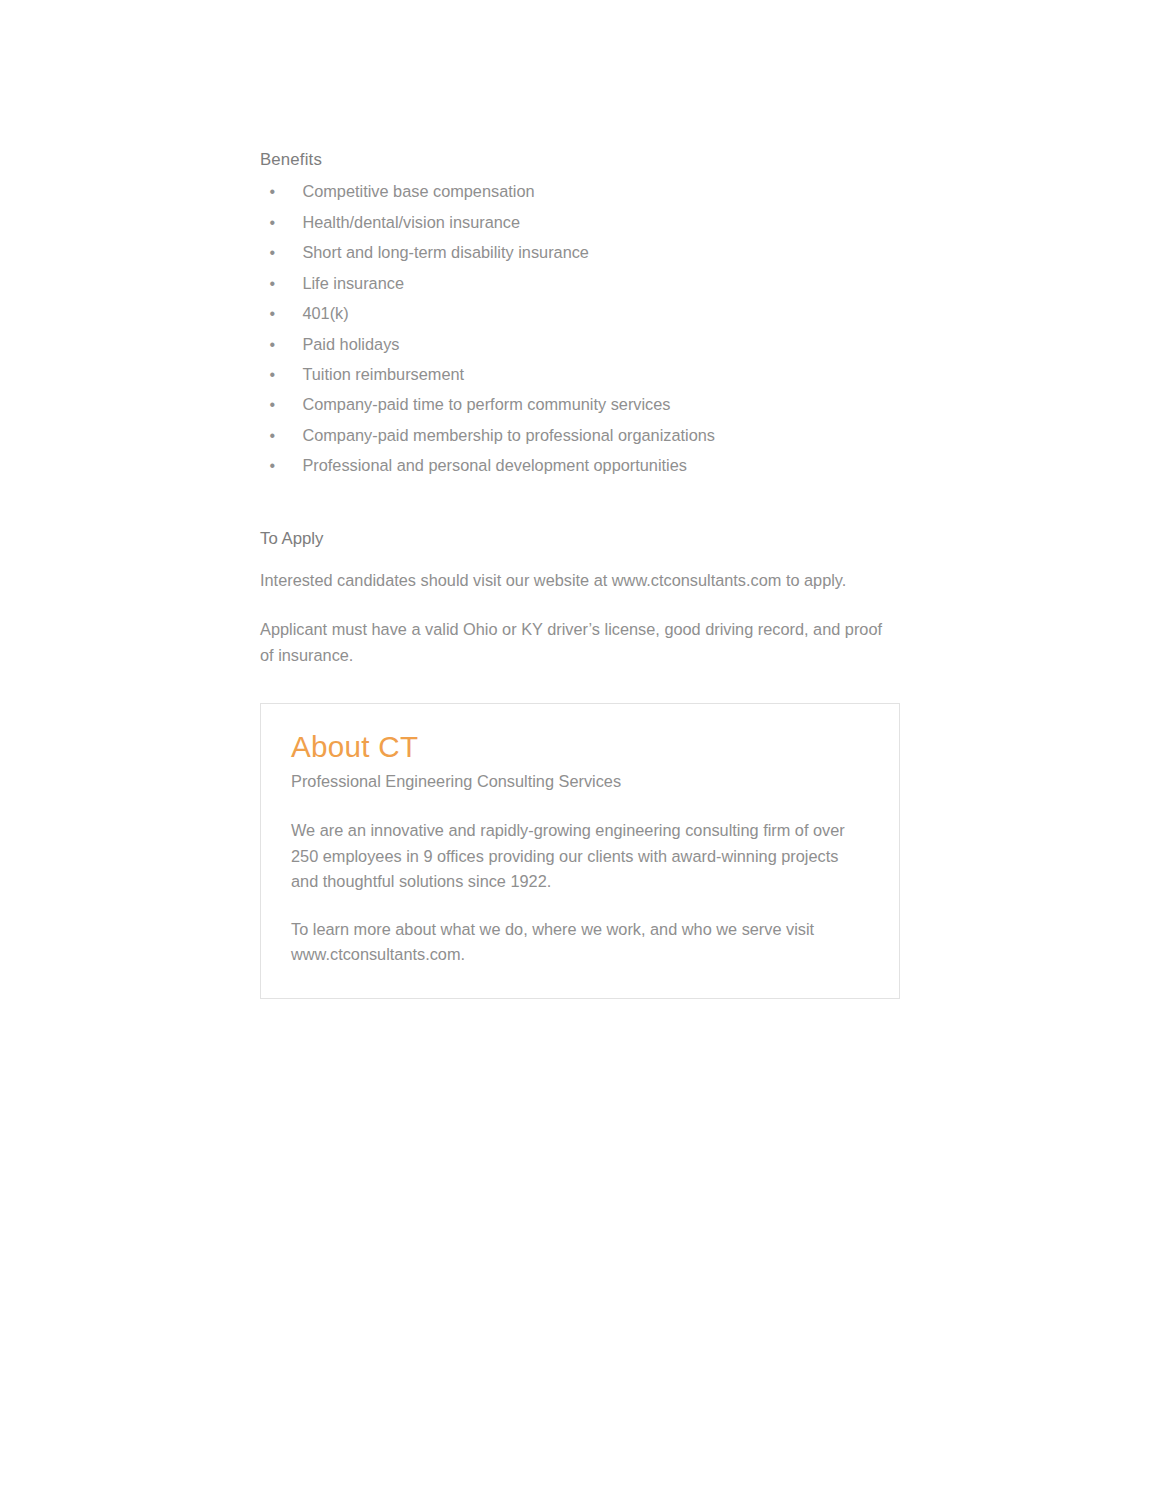Benefits
Competitive base compensation
Health/dental/vision insurance
Short and long-term disability insurance
Life insurance
401(k)
Paid holidays
Tuition reimbursement
Company-paid time to perform community services
Company-paid membership to professional organizations
Professional and personal development opportunities
To Apply
Interested candidates should visit our website at www.ctconsultants.com to apply.
Applicant must have a valid Ohio or KY driver’s license, good driving record, and proof of insurance.
About CT
Professional Engineering Consulting Services
We are an innovative and rapidly-growing engineering consulting firm of over 250 employees in 9 offices providing our clients with award-winning projects and thoughtful solutions since 1922.
To learn more about what we do, where we work, and who we serve visit www.ctconsultants.com.